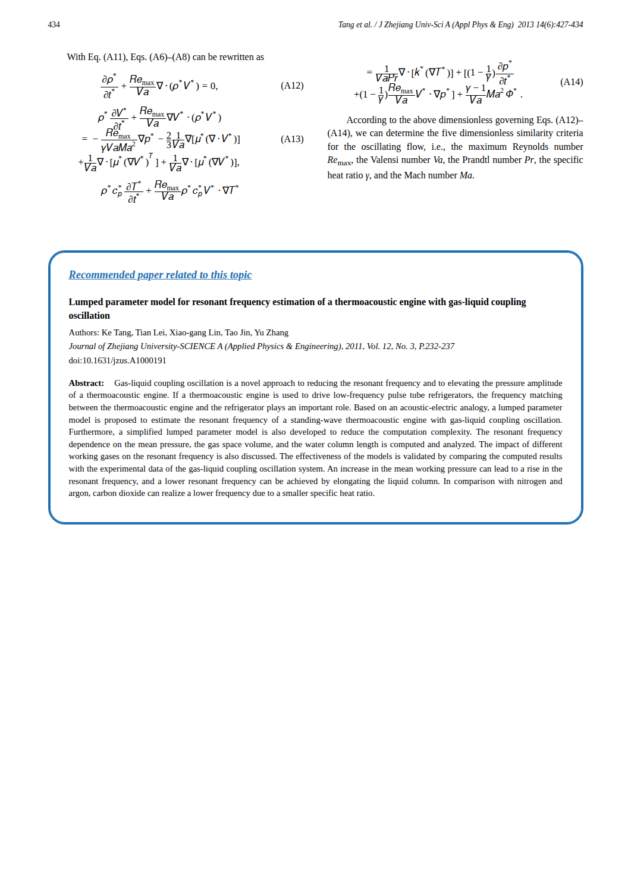434 Tang et al. / J Zhejiang Univ-Sci A (Appl Phys & Eng) 2013 14(6):427-434
With Eq. (A11), Eqs. (A6)–(A8) can be rewritten as
∂ρ* ∂t* + Remax Va ∇⋅ (ρ*V*) =0,
(A12)
ρ* ∂V* ∂t* + Remax Va ∇V*⋅ (ρ*V*) = − Remax γVaMa2 ∇p* − 23 1Va ∇[μ*(∇⋅V*)] + 1Va ∇⋅[μ*(∇V*)T] + 1Va ∇⋅[μ*(∇V*)],
(A13)
ρ* cp* ∂T* ∂t* + Remax Va ρ* cp* V* ⋅∇T*
= 1VaPr ∇⋅[k*(∇T*)] + [ (1−1γ) ∂p* ∂t* + (1−1γ) Remax Va V*⋅∇p* ] + γ−1 Va Ma2Φ*.
(A14)
According to the above dimensionless governing Eqs. (A12)–(A14), we can determine the five dimensionless similarity criteria for the oscillating flow, i.e., the maximum Reynolds number Remax, the Valensi number Va, the Prandtl number Pr, the specific heat ratio γ, and the Mach number Ma.
Recommended paper related to this topic
Lumped parameter model for resonant frequency estimation of a thermoacoustic engine with gas-liquid coupling oscillation
Authors: Ke Tang, Tian Lei, Xiao-gang Lin, Tao Jin, Yu Zhang
Journal of Zhejiang University-SCIENCE A (Applied Physics & Engineering), 2011, Vol. 12, No. 3, P.232-237
doi:10.1631/jzus.A1000191
Abstract: Gas-liquid coupling oscillation is a novel approach to reducing the resonant frequency and to elevating the pressure amplitude of a thermoacoustic engine. If a thermoacoustic engine is used to drive low-frequency pulse tube refrigerators, the frequency matching between the thermoacoustic engine and the refrigerator plays an important role. Based on an acoustic-electric analogy, a lumped parameter model is proposed to estimate the resonant frequency of a standing-wave thermoacoustic engine with gas-liquid coupling oscillation. Furthermore, a simplified lumped parameter model is also developed to reduce the computation complexity. The resonant frequency dependence on the mean pressure, the gas space volume, and the water column length is computed and analyzed. The impact of different working gases on the resonant frequency is also discussed. The effectiveness of the models is validated by comparing the computed results with the experimental data of the gas-liquid coupling oscillation system. An increase in the mean working pressure can lead to a rise in the resonant frequency, and a lower resonant frequency can be achieved by elongating the liquid column. In comparison with nitrogen and argon, carbon dioxide can realize a lower frequency due to a smaller specific heat ratio.